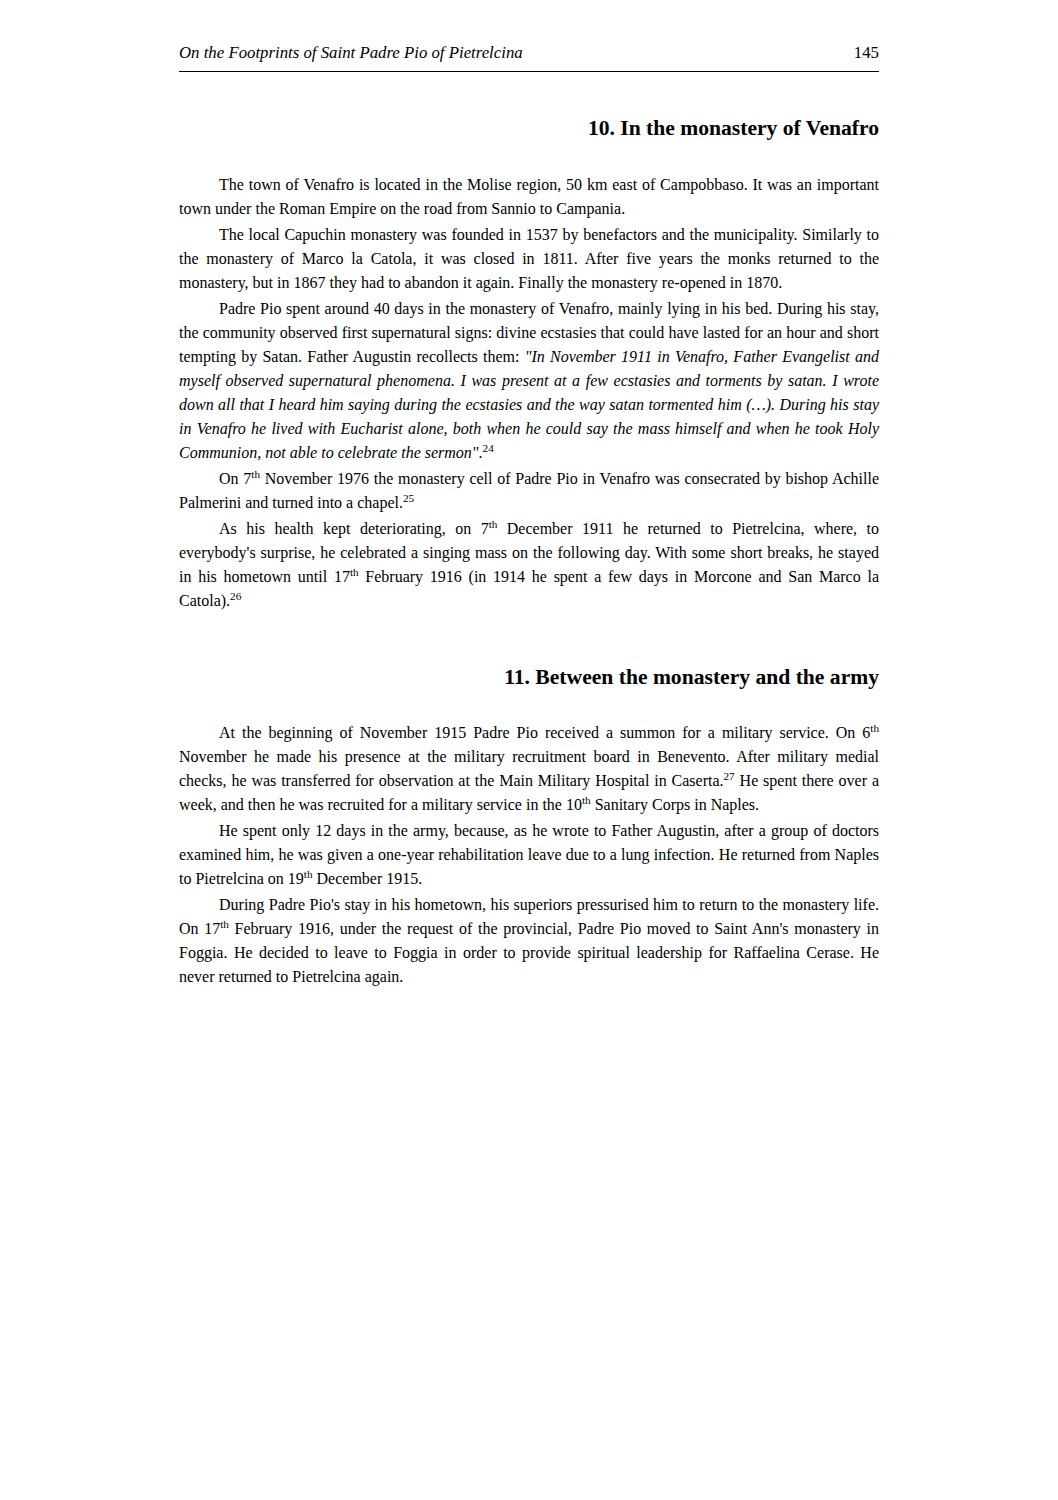On the Footprints of Saint Padre Pio of Pietrelcina 145
10. In the monastery of Venafro
The town of Venafro is located in the Molise region, 50 km east of Campobbaso. It was an important town under the Roman Empire on the road from Sannio to Campania.
The local Capuchin monastery was founded in 1537 by benefactors and the municipality. Similarly to the monastery of Marco la Catola, it was closed in 1811. After five years the monks returned to the monastery, but in 1867 they had to abandon it again. Finally the monastery re-opened in 1870.
Padre Pio spent around 40 days in the monastery of Venafro, mainly lying in his bed. During his stay, the community observed first supernatural signs: divine ecstasies that could have lasted for an hour and short tempting by Satan. Father Augustin recollects them: "In November 1911 in Venafro, Father Evangelist and myself observed supernatural phenomena. I was present at a few ecstasies and torments by satan. I wrote down all that I heard him saying during the ecstasies and the way satan tormented him (…). During his stay in Venafro he lived with Eucharist alone, both when he could say the mass himself and when he took Holy Communion, not able to celebrate the sermon".24
On 7th November 1976 the monastery cell of Padre Pio in Venafro was consecrated by bishop Achille Palmerini and turned into a chapel.25
As his health kept deteriorating, on 7th December 1911 he returned to Pietrelcina, where, to everybody's surprise, he celebrated a singing mass on the following day. With some short breaks, he stayed in his hometown until 17th February 1916 (in 1914 he spent a few days in Morcone and San Marco la Catola).26
11. Between the monastery and the army
At the beginning of November 1915 Padre Pio received a summon for a military service. On 6th November he made his presence at the military recruitment board in Benevento. After military medial checks, he was transferred for observation at the Main Military Hospital in Caserta.27 He spent there over a week, and then he was recruited for a military service in the 10th Sanitary Corps in Naples.
He spent only 12 days in the army, because, as he wrote to Father Augustin, after a group of doctors examined him, he was given a one-year rehabilitation leave due to a lung infection. He returned from Naples to Pietrelcina on 19th December 1915.
During Padre Pio's stay in his hometown, his superiors pressurised him to return to the monastery life. On 17th February 1916, under the request of the provincial, Padre Pio moved to Saint Ann's monastery in Foggia. He decided to leave to Foggia in order to provide spiritual leadership for Raffaelina Cerase. He never returned to Pietrelcina again.